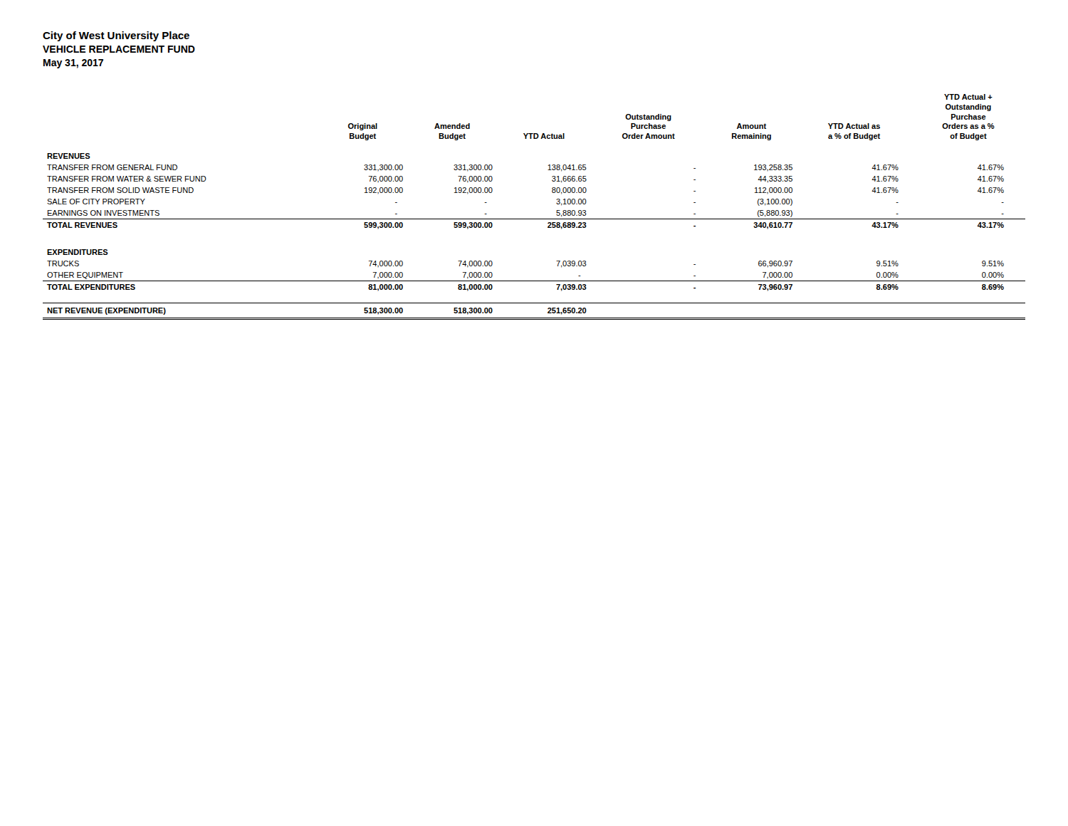City of West University Place
VEHICLE REPLACEMENT FUND
May 31, 2017
| | Original Budget | Amended Budget | YTD Actual | Outstanding Purchase Order Amount | Amount Remaining | YTD Actual as a % of Budget | YTD Actual + Outstanding Purchase Orders as a % of Budget |
| --- | --- | --- | --- | --- | --- | --- | --- |
| REVENUES | |
| TRANSFER FROM GENERAL FUND | 331,300.00 | 331,300.00 | 138,041.65 | - | 193,258.35 | 41.67% | 41.67% |
| TRANSFER FROM WATER & SEWER FUND | 76,000.00 | 76,000.00 | 31,666.65 | - | 44,333.35 | 41.67% | 41.67% |
| TRANSFER FROM SOLID WASTE FUND | 192,000.00 | 192,000.00 | 80,000.00 | - | 112,000.00 | 41.67% | 41.67% |
| SALE OF CITY PROPERTY | - | - | 3,100.00 | - | (3,100.00) | - | - |
| EARNINGS ON INVESTMENTS | - | - | 5,880.93 | - | (5,880.93) | - | - |
| TOTAL REVENUES | 599,300.00 | 599,300.00 | 258,689.23 | - | 340,610.77 | 43.17% | 43.17% |
| EXPENDITURES | |
| TRUCKS | 74,000.00 | 74,000.00 | 7,039.03 | - | 66,960.97 | 9.51% | 9.51% |
| OTHER EQUIPMENT | 7,000.00 | 7,000.00 | - | - | 7,000.00 | 0.00% | 0.00% |
| TOTAL EXPENDITURES | 81,000.00 | 81,000.00 | 7,039.03 | - | 73,960.97 | 8.69% | 8.69% |
| NET REVENUE (EXPENDITURE) | 518,300.00 | 518,300.00 | 251,650.20 | | | | |